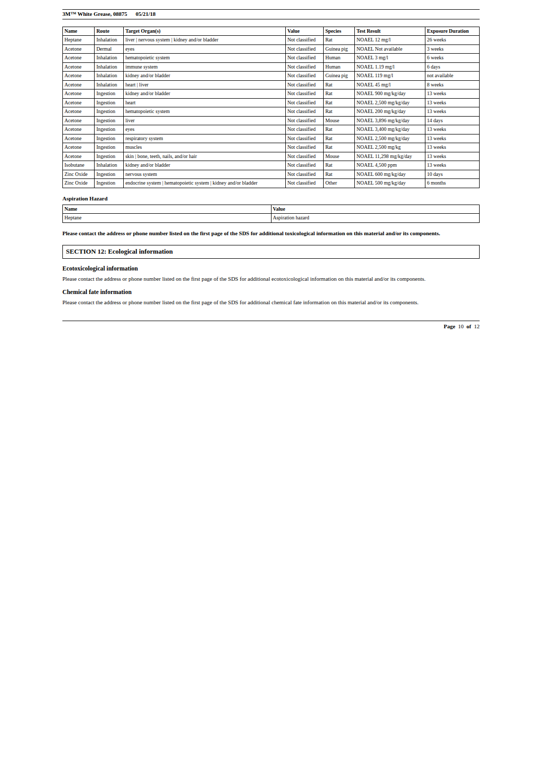3M™ White Grease, 08875 05/21/18
| Name | Route | Target Organ(s) | Value | Species | Test Result | Exposure Duration |
| --- | --- | --- | --- | --- | --- | --- |
| Heptane | Inhalation | liver / nervous system / kidney and/or bladder | Not classified | Rat | NOAEL 12 mg/l | 26 weeks |
| Acetone | Dermal | eyes | Not classified | Guinea pig | NOAEL Not available | 3 weeks |
| Acetone | Inhalation | hematopoietic system | Not classified | Human | NOAEL 3 mg/l | 6 weeks |
| Acetone | Inhalation | immune system | Not classified | Human | NOAEL 1.19 mg/l | 6 days |
| Acetone | Inhalation | kidney and/or bladder | Not classified | Guinea pig | NOAEL 119 mg/l | not available |
| Acetone | Inhalation | heart / liver | Not classified | Rat | NOAEL 45 mg/l | 8 weeks |
| Acetone | Ingestion | kidney and/or bladder | Not classified | Rat | NOAEL 900 mg/kg/day | 13 weeks |
| Acetone | Ingestion | heart | Not classified | Rat | NOAEL 2,500 mg/kg/day | 13 weeks |
| Acetone | Ingestion | hematopoietic system | Not classified | Rat | NOAEL 200 mg/kg/day | 13 weeks |
| Acetone | Ingestion | liver | Not classified | Mouse | NOAEL 3,896 mg/kg/day | 14 days |
| Acetone | Ingestion | eyes | Not classified | Rat | NOAEL 3,400 mg/kg/day | 13 weeks |
| Acetone | Ingestion | respiratory system | Not classified | Rat | NOAEL 2,500 mg/kg/day | 13 weeks |
| Acetone | Ingestion | muscles | Not classified | Rat | NOAEL 2,500 mg/kg | 13 weeks |
| Acetone | Ingestion | skin / bone, teeth, nails, and/or hair | Not classified | Mouse | NOAEL 11,298 mg/kg/day | 13 weeks |
| Isobutane | Inhalation | kidney and/or bladder | Not classified | Rat | NOAEL 4,500 ppm | 13 weeks |
| Zinc Oxide | Ingestion | nervous system | Not classified | Rat | NOAEL 600 mg/kg/day | 10 days |
| Zinc Oxide | Ingestion | endocrine system / hematopoietic system / kidney and/or bladder | Not classified | Other | NOAEL 500 mg/kg/day | 6 months |
Aspiration Hazard
| Name | Value |
| --- | --- |
| Heptane | Aspiration hazard |
Please contact the address or phone number listed on the first page of the SDS for additional toxicological information on this material and/or its components.
SECTION 12: Ecological information
Ecotoxicological information
Please contact the address or phone number listed on the first page of the SDS for additional ecotoxicological information on this material and/or its components.
Chemical fate information
Please contact the address or phone number listed on the first page of the SDS for additional chemical fate information on this material and/or its components.
Page 10 of 12